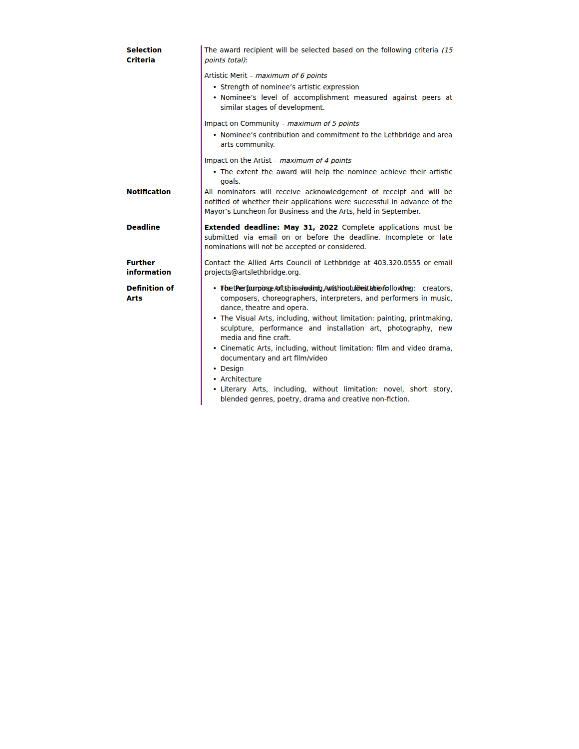| Selection Criteria | | The award recipient will be selected based on the following criteria (15 points total) : Artistic Merit – maximum of 6 points Strength of nominee’s artistic expression Nominee’s level of accomplishment measured against peers at similar stages of development. Impact on Community – maximum of 5 points Nominee’s contribution and commitment to the Lethbridge and area arts community. Impact on the Artist – maximum of 4 points The extent the award will help the nominee achieve their artistic goals. |
| Notification | All nominators will receive acknowledgement of receipt and will be notified of whether their applications were successful in advance of the Mayor’s Luncheon for Business and the Arts, held in September. |
| Deadline | Extended deadline: May 31, 2022 Complete applications must be submitted via email on or before the deadline. Incomplete or late nominations will not be accepted or considered. |
| Further information | Contact the Allied Arts Council of Lethbridge at 403.320.0555 or email projects@artslethbridge.org. |
| Definition of Arts | The Performing Arts, including, without limitation: For the purpose of this award, Arts includes the following: the creators, composers, choreographers, interpreters, and performers in music, dance, theatre and opera. The Visual Arts, including, without limitation: painting, printmaking, sculpture, performance and installation art, photography, new media and fine craft. Cinematic Arts, including, without limitation: film and video drama, documentary and art film/video Design Architecture Literary Arts, including, without limitation: novel, short story, blended genres, poetry, drama and creative non-fiction. |